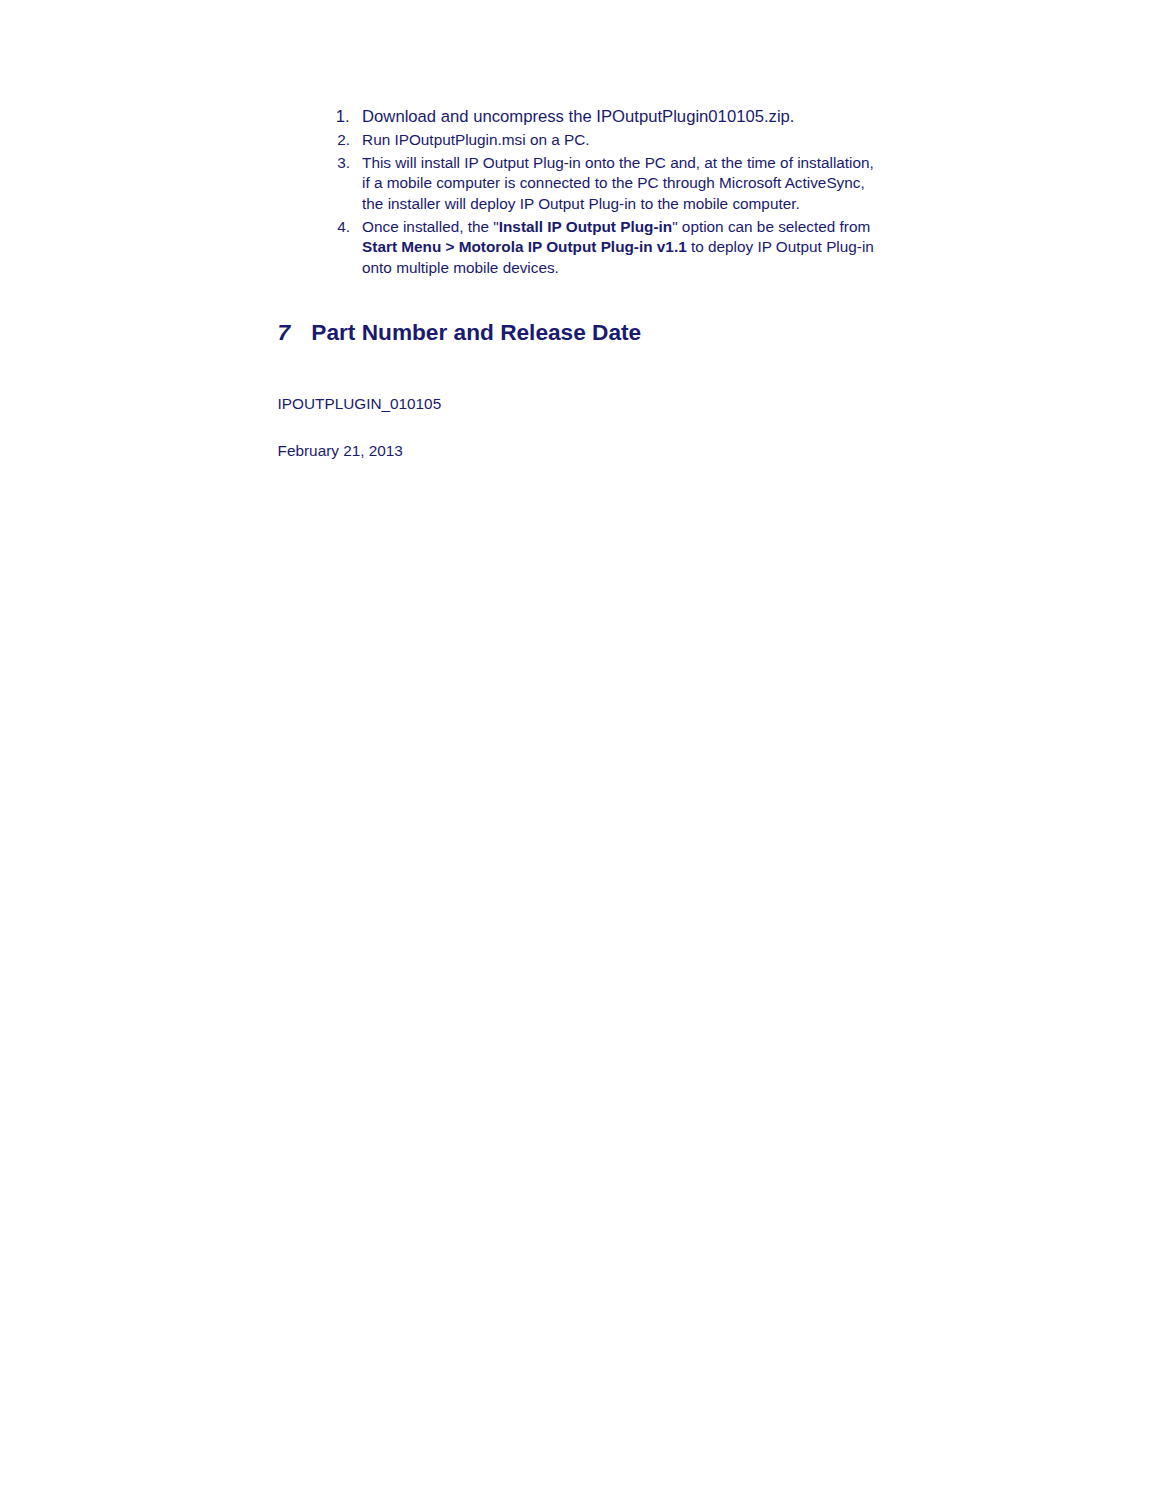Download and uncompress the IPOutputPlugin010105.zip.
Run IPOutputPlugin.msi on a PC.
This will install IP Output Plug-in onto the PC and, at the time of installation, if a mobile computer is connected to the PC through Microsoft ActiveSync, the installer will deploy IP Output Plug-in to the mobile computer.
Once installed, the "Install IP Output Plug-in" option can be selected from Start Menu > Motorola IP Output Plug-in v1.1 to deploy IP Output Plug-in onto multiple mobile devices.
7 Part Number and Release Date
IPOUTPLUGIN_010105
February 21, 2013